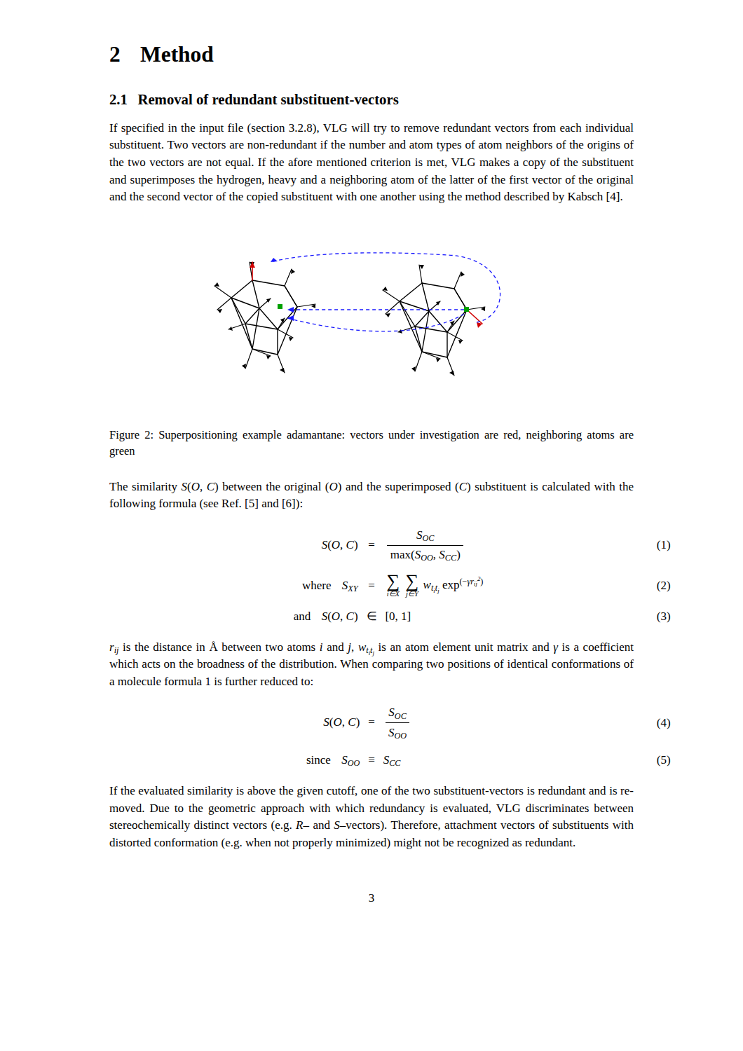2 Method
2.1 Removal of redundant substituent-vectors
If specified in the input file (section 3.2.8), VLG will try to remove redundant vectors from each individual substituent. Two vectors are non-redundant if the number and atom types of atom neighbors of the origins of the two vectors are not equal. If the afore mentioned criterion is met, VLG makes a copy of the substituent and superimposes the hydrogen, heavy and a neighboring atom of the latter of the first vector of the original and the second vector of the copied substituent with one another using the method described by Kabsch [4].
Figure 2: Superpositioning example adamantane: vectors under investigation are red, neighboring atoms are green
The similarity S(O, C) between the original (O) and the superimposed (C) substituent is calculated with the following formula (see Ref. [5] and [6]):
S(O, C)
=
SOC max(SOO, SCC) (1)
where SXY
=
∑i∈X ∑j∈Y wtitj exp(−γrij2) (2)
and S(O, C)
∈
[0, 1](3)
rij is the distance in Å between two atoms i and j, wtitj is an atom element unit matrix and γ is a coefficient which acts on the broadness of the distribution. When comparing two positions of identical conformations of a molecule formula 1 is further reduced to:
S(O, C)
=
SOC SOO (4)
since SOO
≡
SCC(5)
If the evaluated similarity is above the given cutoff, one of the two substituent-vectors is redundant and is removed. Due to the geometric approach with which redundancy is evaluated, VLG discriminates between stereochemically distinct vectors (e.g. R– and S–vectors). Therefore, attachment vectors of substituents with distorted conformation (e.g. when not properly minimized) might not be recognized as redundant.
3